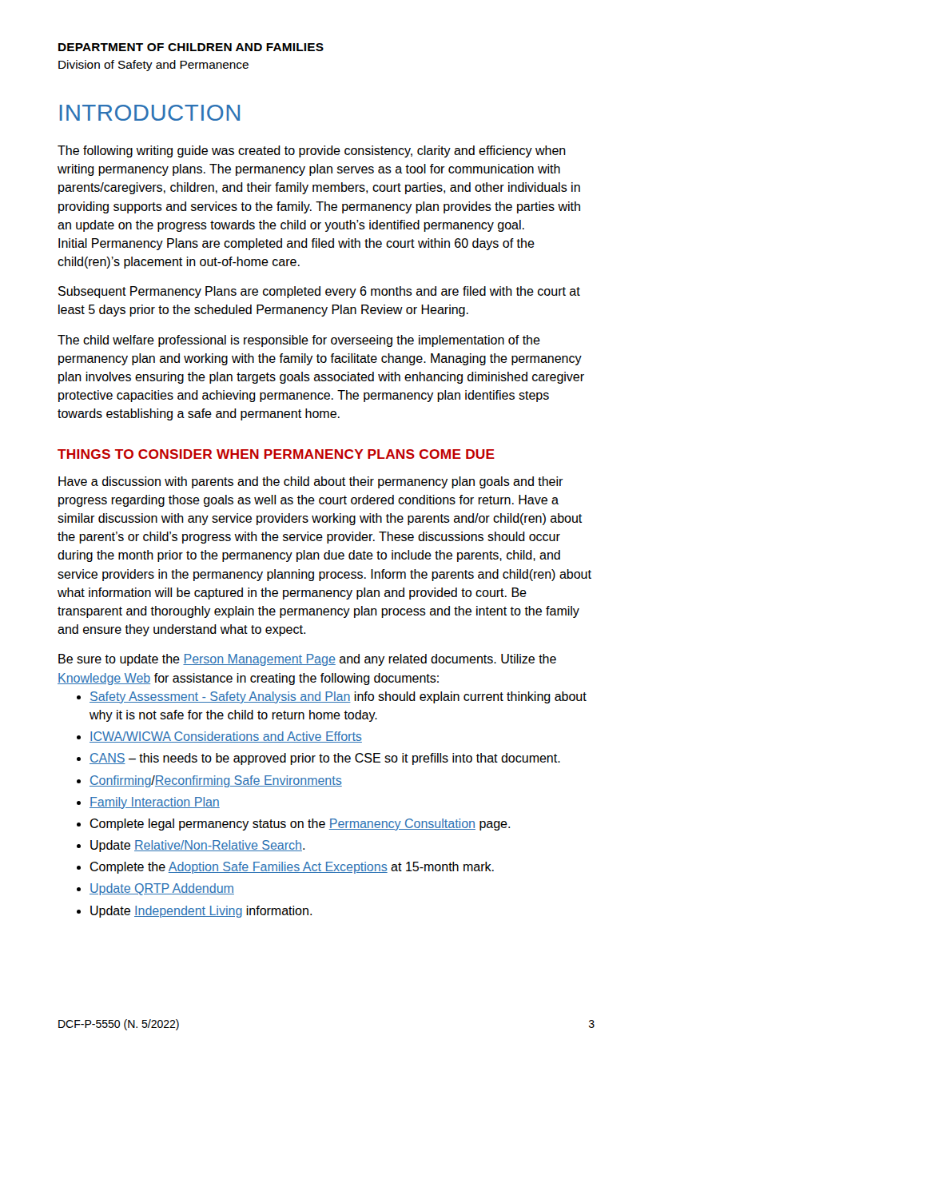DEPARTMENT OF CHILDREN AND FAMILIES
Division of Safety and Permanence
INTRODUCTION
The following writing guide was created to provide consistency, clarity and efficiency when writing permanency plans. The permanency plan serves as a tool for communication with parents/caregivers, children, and their family members, court parties, and other individuals in providing supports and services to the family. The permanency plan provides the parties with an update on the progress towards the child or youth’s identified permanency goal.
Initial Permanency Plans are completed and filed with the court within 60 days of the child(ren)’s placement in out-of-home care.
Subsequent Permanency Plans are completed every 6 months and are filed with the court at least 5 days prior to the scheduled Permanency Plan Review or Hearing.
The child welfare professional is responsible for overseeing the implementation of the permanency plan and working with the family to facilitate change. Managing the permanency plan involves ensuring the plan targets goals associated with enhancing diminished caregiver protective capacities and achieving permanence. The permanency plan identifies steps towards establishing a safe and permanent home.
THINGS TO CONSIDER WHEN PERMANENCY PLANS COME DUE
Have a discussion with parents and the child about their permanency plan goals and their progress regarding those goals as well as the court ordered conditions for return. Have a similar discussion with any service providers working with the parents and/or child(ren) about the parent’s or child’s progress with the service provider. These discussions should occur during the month prior to the permanency plan due date to include the parents, child, and service providers in the permanency planning process. Inform the parents and child(ren) about what information will be captured in the permanency plan and provided to court. Be transparent and thoroughly explain the permanency plan process and the intent to the family and ensure they understand what to expect.
Be sure to update the Person Management Page and any related documents. Utilize the Knowledge Web for assistance in creating the following documents:
Safety Assessment - Safety Analysis and Plan info should explain current thinking about why it is not safe for the child to return home today.
ICWA/WICWA Considerations and Active Efforts
CANS – this needs to be approved prior to the CSE so it prefills into that document.
Confirming/Reconfirming Safe Environments
Family Interaction Plan
Complete legal permanency status on the Permanency Consultation page.
Update Relative/Non-Relative Search.
Complete the Adoption Safe Families Act Exceptions at 15-month mark.
Update QRTP Addendum
Update Independent Living information.
DCF-P-5550 (N. 5/2022) 3